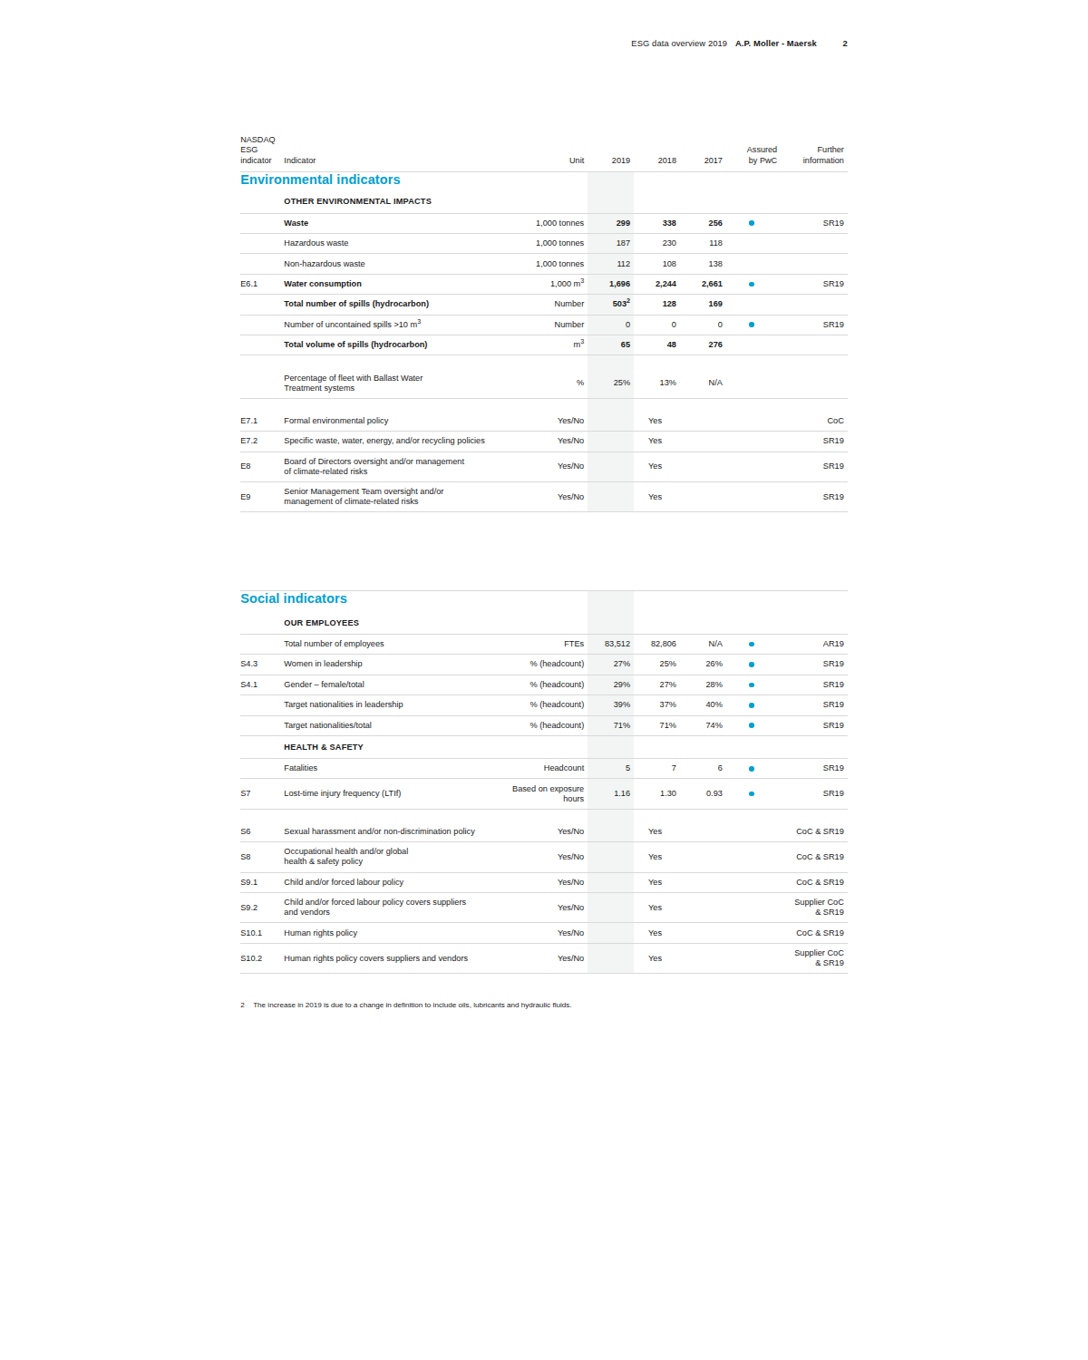ESG data overview 2019 A.P. Moller - Maersk 2
| NASDAQ ESG indicator | Indicator | Unit | 2019 | 2018 | 2017 | Assured by PwC | Further information |
| --- | --- | --- | --- | --- | --- | --- | --- |
| Environmental indicators | | | | | |
| | OTHER ENVIRONMENTAL IMPACTS | | | | | | |
| | Waste | 1,000 tonnes | 299 | 338 | 256 | | SR19 |
| | Hazardous waste | 1,000 tonnes | 187 | 230 | 118 | | |
| | Non-hazardous waste | 1,000 tonnes | 112 | 108 | 138 | | |
| E6.1 | Water consumption | 1,000 m 3 | 1,696 | 2,244 | 2,661 | | SR19 |
| | Total number of spills (hydrocarbon) | Number | 503 2 | 128 | 169 | | |
| | Number of uncontained spills >10 m 3 | Number | 0 | 0 | 0 | | SR19 |
| | Total volume of spills (hydrocarbon) | m 3 | 65 | 48 | 276 | | |
| | Percentage of fleet with Ballast Water Treatment systems | % | 25% | 13% | N/A | | |
| E7.1 | Formal environmental policy | Yes/No | | Yes | | | CoC |
| E7.2 | Specific waste, water, energy, and/or recycling policies | Yes/No | | Yes | | | SR19 |
| E8 | Board of Directors oversight and/or management of climate-related risks | Yes/No | | Yes | | | SR19 |
| E9 | Senior Management Team oversight and/or management of climate-related risks | Yes/No | | Yes | | | SR19 |
| Social indicators | | | | | |
| | OUR EMPLOYEES | | | | | | |
| | Total number of employees | FTEs | 83,512 | 82,806 | N/A | | AR19 |
| S4.3 | Women in leadership | % (headcount) | 27% | 25% | 26% | | SR19 |
| S4.1 | Gender – female/total | % (headcount) | 29% | 27% | 28% | | SR19 |
| | Target nationalities in leadership | % (headcount) | 39% | 37% | 40% | | SR19 |
| | Target nationalities/total | % (headcount) | 71% | 71% | 74% | | SR19 |
| | HEALTH & SAFETY | | | | | | |
| | Fatalities | Headcount | 5 | 7 | 6 | | SR19 |
| S7 | Lost-time injury frequency (LTIf) | Based on exposure hours | 1.16 | 1.30 | 0.93 | | SR19 |
| S6 | Sexual harassment and/or non-discrimination policy | Yes/No | | Yes | | | CoC & SR19 |
| S8 | Occupational health and/or global health & safety policy | Yes/No | | Yes | | | CoC & SR19 |
| S9.1 | Child and/or forced labour policy | Yes/No | | Yes | | | CoC & SR19 |
| S9.2 | Child and/or forced labour policy covers suppliers and vendors | Yes/No | | Yes | | | Supplier CoC & SR19 |
| S10.1 | Human rights policy | Yes/No | | Yes | | | CoC & SR19 |
| S10.2 | Human rights policy covers suppliers and vendors | Yes/No | | Yes | | | Supplier CoC & SR19 |
2 The increase in 2019 is due to a change in definition to include oils, lubricants and hydraulic fluids.